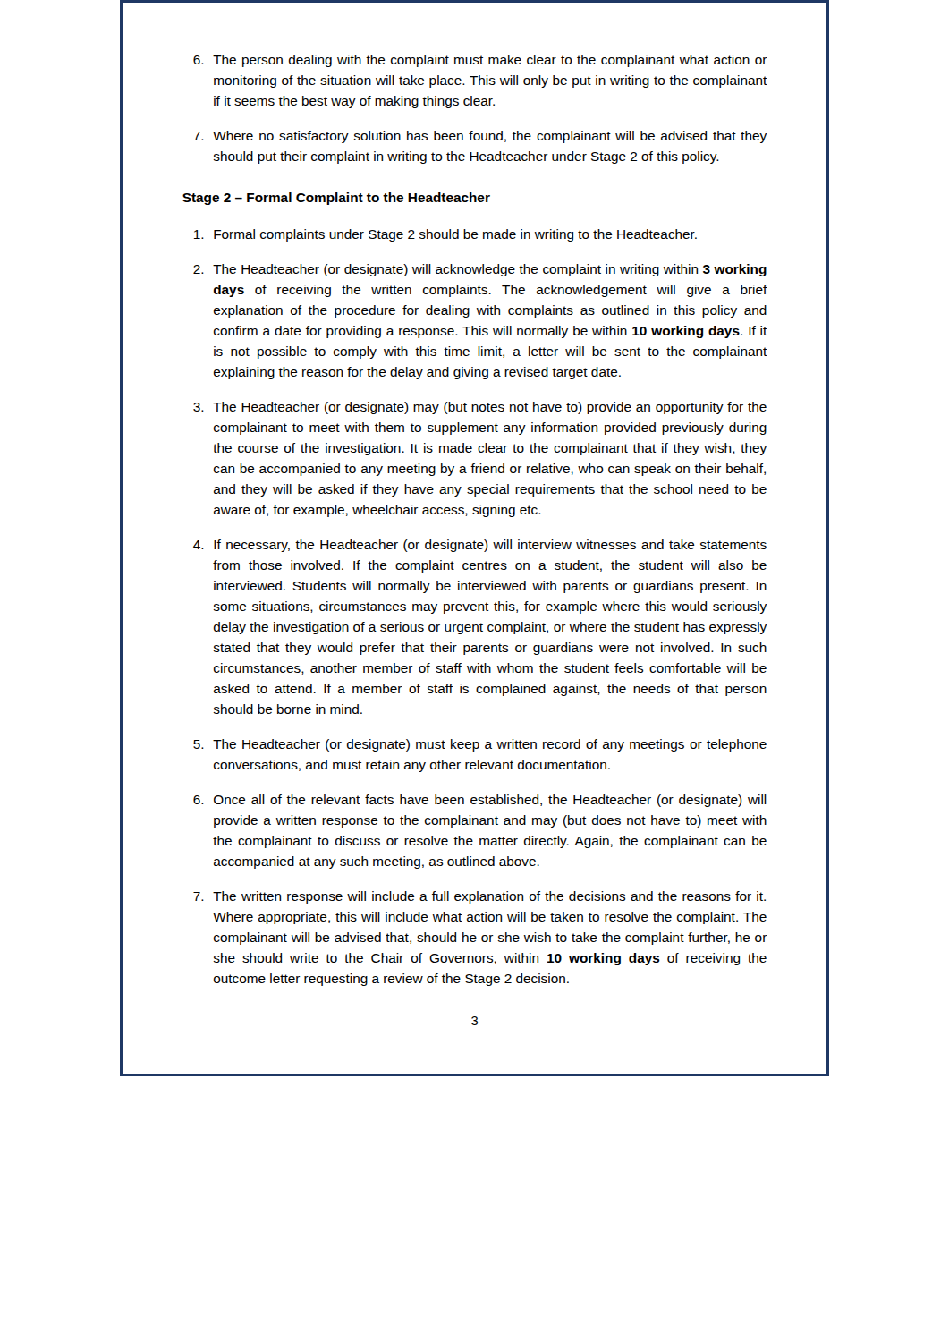The person dealing with the complaint must make clear to the complainant what action or monitoring of the situation will take place. This will only be put in writing to the complainant if it seems the best way of making things clear.
Where no satisfactory solution has been found, the complainant will be advised that they should put their complaint in writing to the Headteacher under Stage 2 of this policy.
Stage 2 – Formal Complaint to the Headteacher
Formal complaints under Stage 2 should be made in writing to the Headteacher.
The Headteacher (or designate) will acknowledge the complaint in writing within 3 working days of receiving the written complaints. The acknowledgement will give a brief explanation of the procedure for dealing with complaints as outlined in this policy and confirm a date for providing a response. This will normally be within 10 working days. If it is not possible to comply with this time limit, a letter will be sent to the complainant explaining the reason for the delay and giving a revised target date.
The Headteacher (or designate) may (but notes not have to) provide an opportunity for the complainant to meet with them to supplement any information provided previously during the course of the investigation. It is made clear to the complainant that if they wish, they can be accompanied to any meeting by a friend or relative, who can speak on their behalf, and they will be asked if they have any special requirements that the school need to be aware of, for example, wheelchair access, signing etc.
If necessary, the Headteacher (or designate) will interview witnesses and take statements from those involved. If the complaint centres on a student, the student will also be interviewed. Students will normally be interviewed with parents or guardians present. In some situations, circumstances may prevent this, for example where this would seriously delay the investigation of a serious or urgent complaint, or where the student has expressly stated that they would prefer that their parents or guardians were not involved. In such circumstances, another member of staff with whom the student feels comfortable will be asked to attend. If a member of staff is complained against, the needs of that person should be borne in mind.
The Headteacher (or designate) must keep a written record of any meetings or telephone conversations, and must retain any other relevant documentation.
Once all of the relevant facts have been established, the Headteacher (or designate) will provide a written response to the complainant and may (but does not have to) meet with the complainant to discuss or resolve the matter directly. Again, the complainant can be accompanied at any such meeting, as outlined above.
The written response will include a full explanation of the decisions and the reasons for it. Where appropriate, this will include what action will be taken to resolve the complaint. The complainant will be advised that, should he or she wish to take the complaint further, he or she should write to the Chair of Governors, within 10 working days of receiving the outcome letter requesting a review of the Stage 2 decision.
3